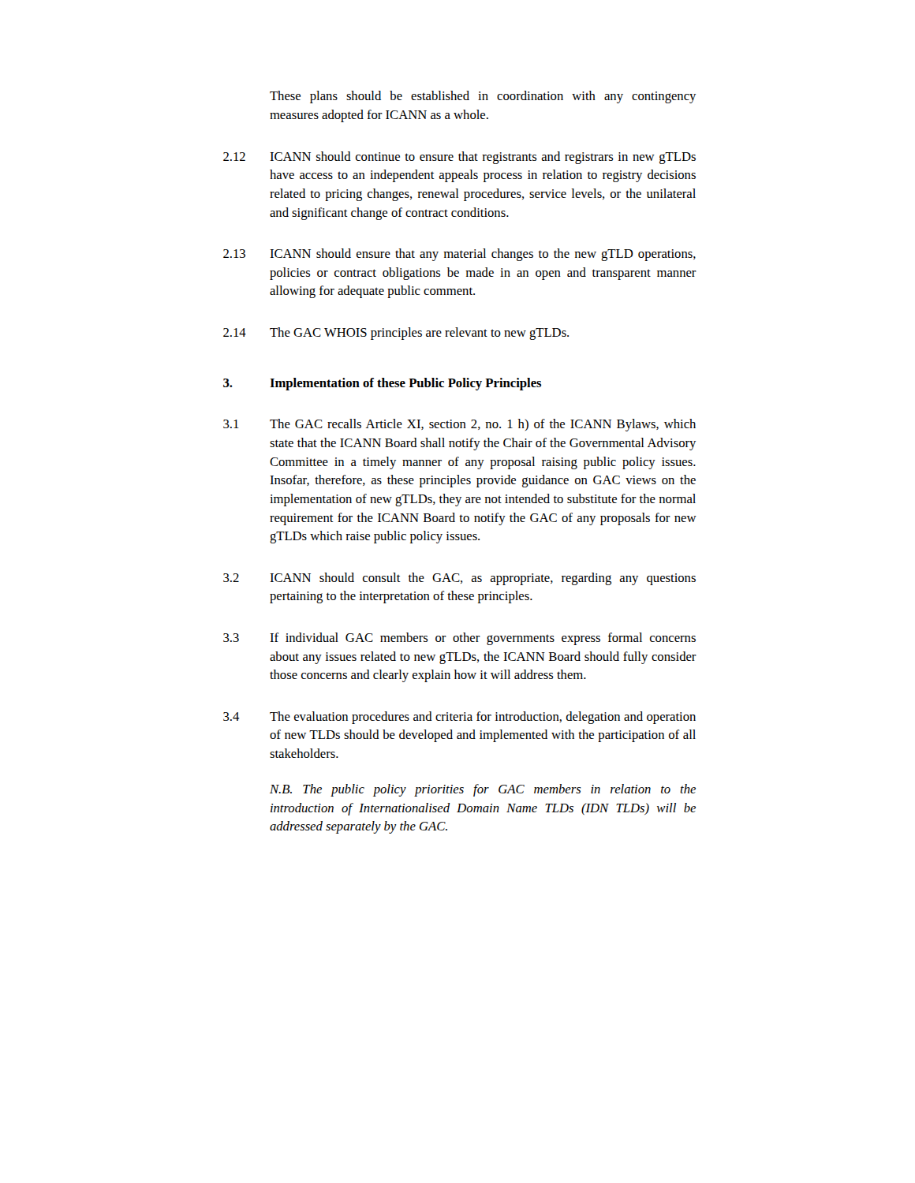These plans should be established in coordination with any contingency measures adopted for ICANN as a whole.
2.12
ICANN should continue to ensure that registrants and registrars in new gTLDs have access to an independent appeals process in relation to registry decisions related to pricing changes, renewal procedures, service levels, or the unilateral and significant change of contract conditions.
2.13
ICANN should ensure that any material changes to the new gTLD operations, policies or contract obligations be made in an open and transparent manner allowing for adequate public comment.
2.14
The GAC WHOIS principles are relevant to new gTLDs.
3.
Implementation of these Public Policy Principles
3.1
The GAC recalls Article XI, section 2, no. 1 h) of the ICANN Bylaws, which state that the ICANN Board shall notify the Chair of the Governmental Advisory Committee in a timely manner of any proposal raising public policy issues. Insofar, therefore, as these principles provide guidance on GAC views on the implementation of new gTLDs, they are not intended to substitute for the normal requirement for the ICANN Board to notify the GAC of any proposals for new gTLDs which raise public policy issues.
3.2
ICANN should consult the GAC, as appropriate, regarding any questions pertaining to the interpretation of these principles.
3.3
If individual GAC members or other governments express formal concerns about any issues related to new gTLDs, the ICANN Board should fully consider those concerns and clearly explain how it will address them.
3.4
The evaluation procedures and criteria for introduction, delegation and operation of new TLDs should be developed and implemented with the participation of all stakeholders.
N.B. The public policy priorities for GAC members in relation to the introduction of Internationalised Domain Name TLDs (IDN TLDs) will be addressed separately by the GAC.